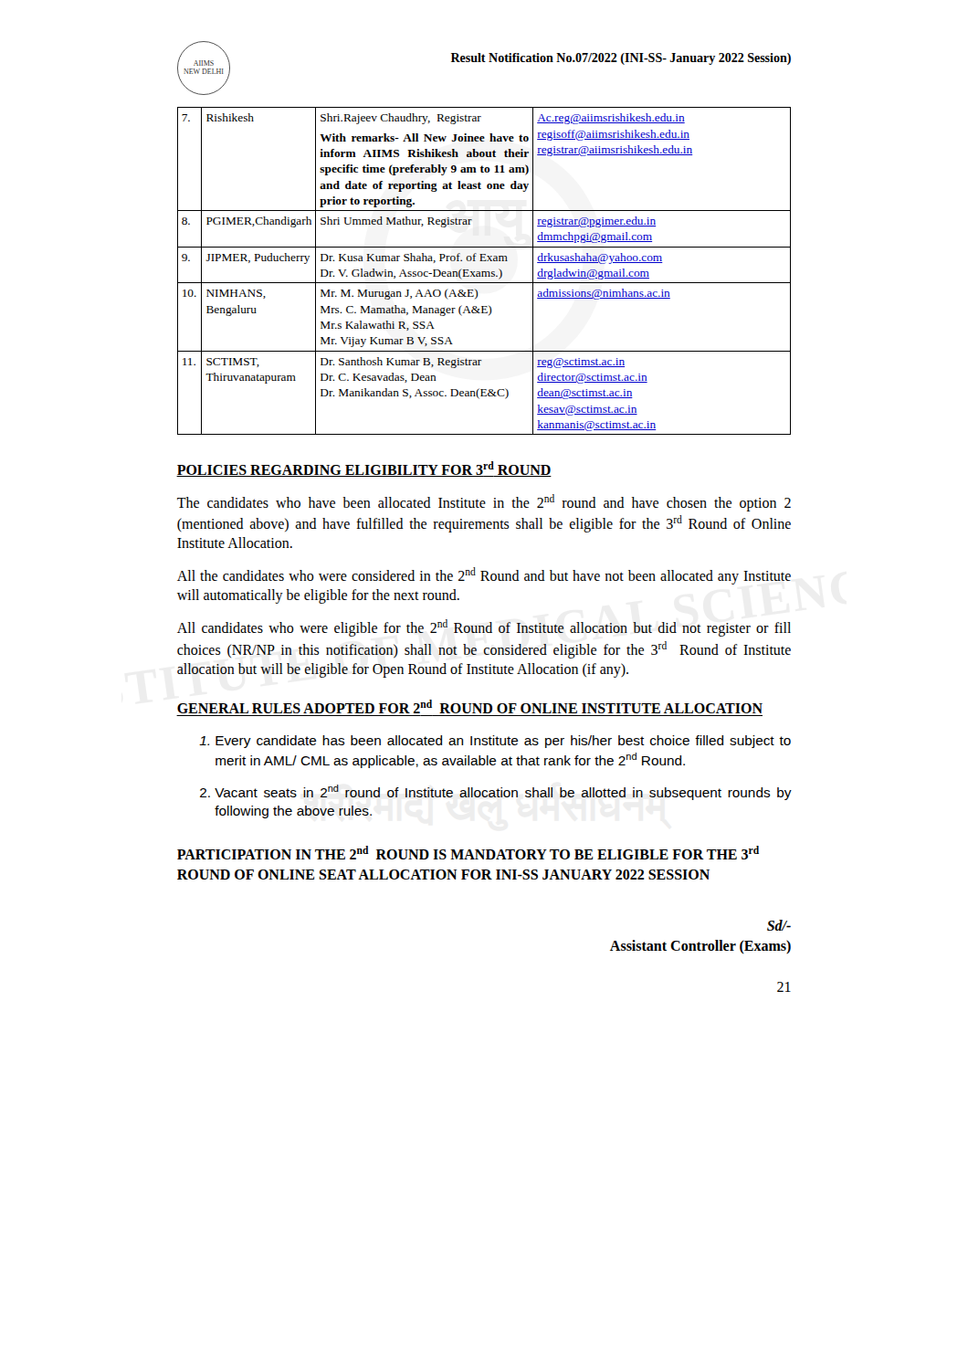☉
आयु
INSTITUTE OF MEDICAL SCIENCES
शरीरमाद्यं खलु धर्मसाधनम्
AIIMS
NEW DELHI
Result Notification No.07/2022 (INI-SS- January 2022 Session)
| 7. | Rishikesh | Shri.Rajeev Chaudhry, Registrar With remarks- All New Joinee have to inform AIIMS Rishikesh about their specific time (preferably 9 am to 11 am) and date of reporting at least one day prior to reporting. | Ac.reg@aiimsrishikesh.edu.in regisoff@aiimsrishikesh.edu.in registrar@aiimsrishikesh.edu.in |
| 8. | PGIMER,Chandigarh | Shri Ummed Mathur, Registrar | registrar@pgimer.edu.in dmmchpgi@gmail.com |
| 9. | JIPMER, Puducherry | Dr. Kusa Kumar Shaha, Prof. of Exam Dr. V. Gladwin, Assoc-Dean(Exams.) | drkusashaha@yahoo.com drgladwin@gmail.com |
| 10. | NIMHANS, Bengaluru | Mr. M. Murugan J, AAO (A&E) Mrs. C. Mamatha, Manager (A&E) Mr.s Kalawathi R, SSA Mr. Vijay Kumar B V, SSA | admissions@nimhans.ac.in |
| 11. | SCTIMST, Thiruvanatapuram | Dr. Santhosh Kumar B, Registrar Dr. C. Kesavadas, Dean Dr. Manikandan S, Assoc. Dean(E&C) | reg@sctimst.ac.in director@sctimst.ac.in dean@sctimst.ac.in kesav@sctimst.ac.in kanmanis@sctimst.ac.in |
POLICIES REGARDING ELIGIBILITY FOR 3rd ROUND
The candidates who have been allocated Institute in the 2nd round and have chosen the option 2 (mentioned above) and have fulfilled the requirements shall be eligible for the 3rd Round of Online Institute Allocation.
All the candidates who were considered in the 2nd Round and but have not been allocated any Institute will automatically be eligible for the next round.
All candidates who were eligible for the 2nd Round of Institute allocation but did not register or fill choices (NR/NP in this notification) shall not be considered eligible for the 3rd Round of Institute allocation but will be eligible for Open Round of Institute Allocation (if any).
GENERAL RULES ADOPTED FOR 2nd ROUND OF ONLINE INSTITUTE ALLOCATION
Every candidate has been allocated an Institute as per his/her best choice filled subject to merit in AML/ CML as applicable, as available at that rank for the 2nd Round.
Vacant seats in 2nd round of Institute allocation shall be allotted in subsequent rounds by following the above rules.
PARTICIPATION IN THE 2nd ROUND IS MANDATORY TO BE ELIGIBLE FOR THE 3rd ROUND OF ONLINE SEAT ALLOCATION FOR INI-SS JANUARY 2022 SESSION
Sd/-
Assistant Controller (Exams)
21